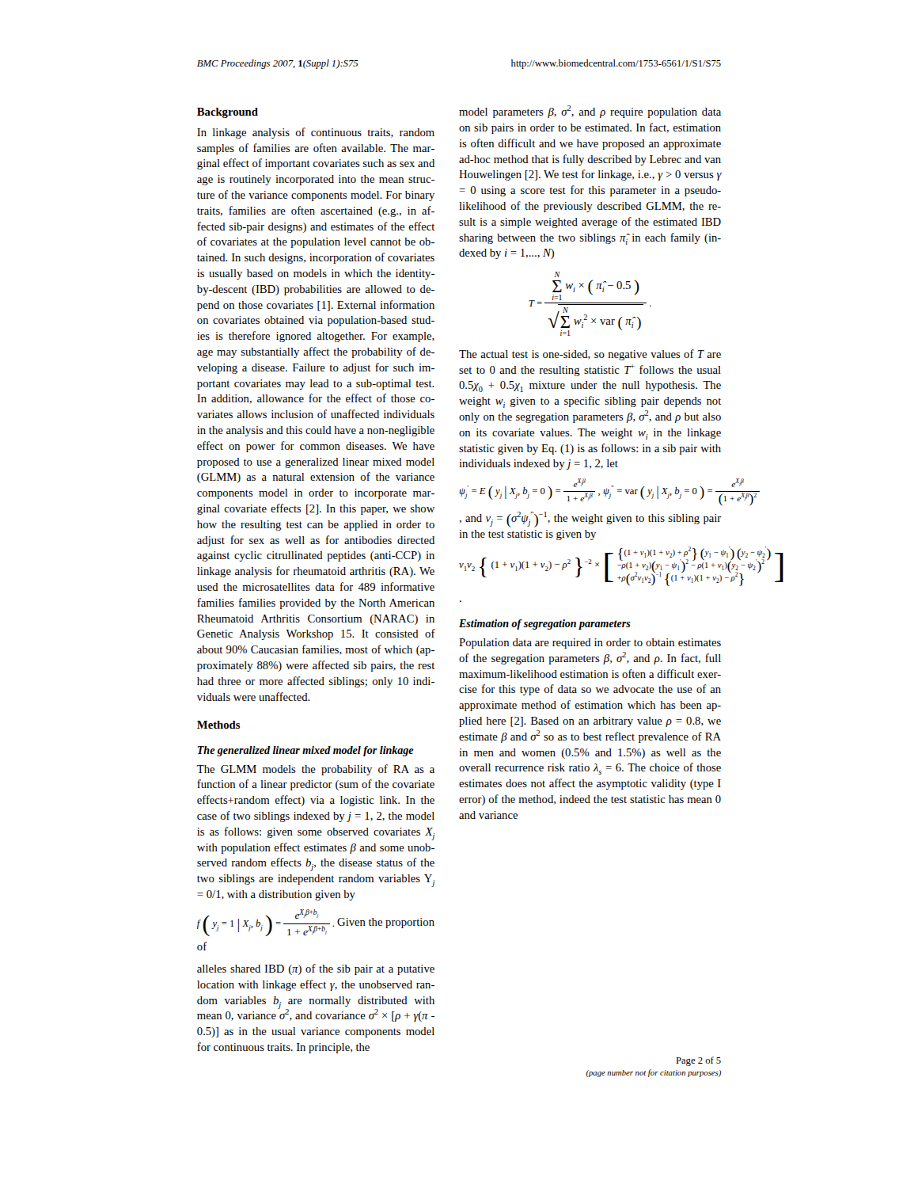BMC Proceedings 2007, 1(Suppl 1):S75
http://www.biomedcentral.com/1753-6561/1/S1/S75
Background
In linkage analysis of continuous traits, random samples of families are often available. The marginal effect of important covariates such as sex and age is routinely incorporated into the mean structure of the variance components model. For binary traits, families are often ascertained (e.g., in affected sib-pair designs) and estimates of the effect of covariates at the population level cannot be obtained. In such designs, incorporation of covariates is usually based on models in which the identity-by-descent (IBD) probabilities are allowed to depend on those covariates [1]. External information on covariates obtained via population-based studies is therefore ignored altogether. For example, age may substantially affect the probability of developing a disease. Failure to adjust for such important covariates may lead to a sub-optimal test. In addition, allowance for the effect of those covariates allows inclusion of unaffected individuals in the analysis and this could have a non-negligible effect on power for common diseases. We have proposed to use a generalized linear mixed model (GLMM) as a natural extension of the variance components model in order to incorporate marginal covariate effects [2]. In this paper, we show how the resulting test can be applied in order to adjust for sex as well as for antibodies directed against cyclic citrullinated peptides (anti-CCP) in linkage analysis for rheumatoid arthritis (RA). We used the microsatellites data for 489 informative families families provided by the North American Rheumatoid Arthritis Consortium (NARAC) in Genetic Analysis Workshop 15. It consisted of about 90% Caucasian families, most of which (approximately 88%) were affected sib pairs, the rest had three or more affected siblings; only 10 individuals were unaffected.
Methods
The generalized linear mixed model for linkage
The GLMM models the probability of RA as a function of a linear predictor (sum of the covariate effects+random effect) via a logistic link. In the case of two siblings indexed by j = 1, 2, the model is as follows: given some observed covariates Xj with population effect estimates β and some unobserved random effects bj, the disease status of the two siblings are independent random variables Yj = 0/1, with a distribution given by
f ( yj = 1 | Xj, bj ) = eXjβ+bj 1 + eXjβ+bj . Given the proportion of
alleles shared IBD (π) of the sib pair at a putative location with linkage effect γ, the unobserved random variables bj are normally distributed with mean 0, variance σ2, and covariance σ2 × [ρ + γ(π - 0.5)] as in the usual variance components model for continuous traits. In principle, the
model parameters β, σ2, and ρ require population data on sib pairs in order to be estimated. In fact, estimation is often difficult and we have proposed an approximate ad-hoc method that is fully described by Lebrec and van Houwelingen [2]. We test for linkage, i.e., γ > 0 versus γ = 0 using a score test for this parameter in a pseudo-likelihood of the previously described GLMM, the result is a simple weighted average of the estimated IBD sharing between the two siblings π̂i in each family (indexed by i = 1,..., N)
T = N Σ i=1 wi × ( π̂i − 0.5 ) √ N Σ i=1 wi2 × var ( π̂i ) .
The actual test is one-sided, so negative values of T are set to 0 and the resulting statistic T+ follows the usual 0.5χ0 + 0.5χ1 mixture under the null hypothesis. The weight wi given to a specific sibling pair depends not only on the segregation parameters β, σ2, and ρ but also on its covariate values. The weight wi in the linkage statistic given by Eq. (1) is as follows: in a sib pair with individuals indexed by j = 1, 2, let
ψj′ = E ( yj | Xj, bj = 0 ) = eXjβ 1 + eXjβ , ψj″ = var ( yj | Xj, bj = 0 ) = eXjβ (1 + eXjβ)2
, and vj = (σ2ψj″)−1, the weight given to this sibling pair in the test statistic is given by
v1v2 { (1 + v1)(1 + v2) − ρ2 }−2 × [
{(1 + v1)(1 + v2) + ρ2} (y1 − ψ1′) (y2 − ψ2′)
−ρ(1 + v2)(y1 − ψ1′)2 − ρ(1 + v1)(y2 − ψ2′)2
+ρ(σ2v1v2)−1 {(1 + v1)(1 + v2) − ρ2}
]
.
Estimation of segregation parameters
Population data are required in order to obtain estimates of the segregation parameters β, σ2, and ρ. In fact, full maximum-likelihood estimation is often a difficult exercise for this type of data so we advocate the use of an approximate method of estimation which has been applied here [2]. Based on an arbitrary value ρ = 0.8, we estimate β and σ2 so as to best reflect prevalence of RA in men and women (0.5% and 1.5%) as well as the overall recurrence risk ratio λs = 6. The choice of those estimates does not affect the asymptotic validity (type I error) of the method, indeed the test statistic has mean 0 and variance
Page 2 of 5
(page number not for citation purposes)